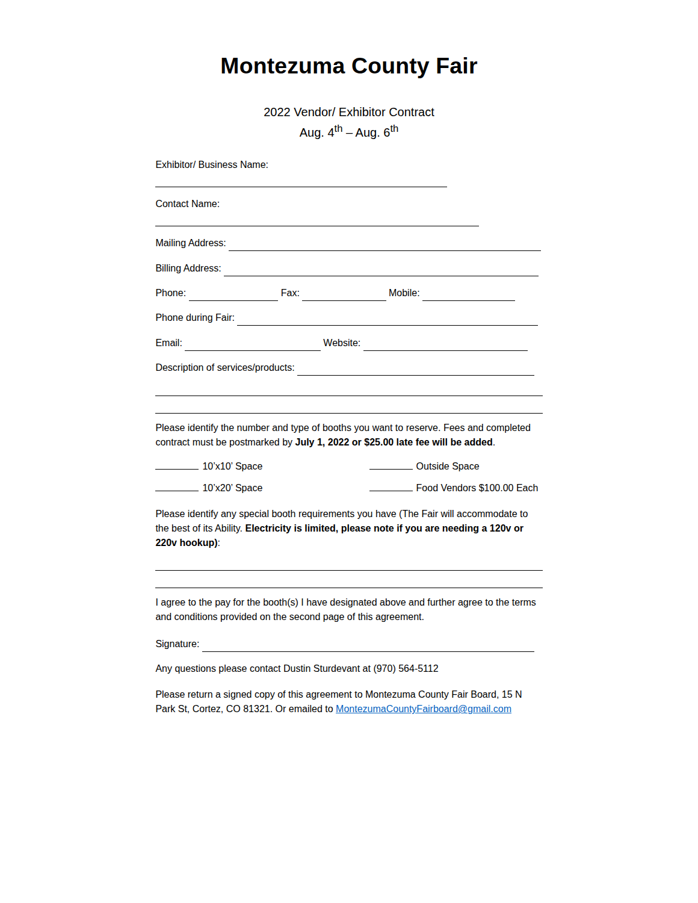Montezuma County Fair
2022 Vendor/ Exhibitor Contract
Aug. 4th – Aug. 6th
Exhibitor/ Business Name:
Contact Name:
Mailing Address:
Billing Address:
Phone: Fax: Mobile:
Phone during Fair:
Email: Website:
Description of services/products:
Please identify the number and type of booths you want to reserve. Fees and completed contract must be postmarked by July 1, 2022 or $25.00 late fee will be added.
10’x10’ Space
Outside Space
10’x20’ Space
Food Vendors $100.00 Each
Please identify any special booth requirements you have (The Fair will accommodate to the best of its Ability. Electricity is limited, please note if you are needing a 120v or 220v hookup):
I agree to the pay for the booth(s) I have designated above and further agree to the terms and conditions provided on the second page of this agreement.
Signature:
Any questions please contact Dustin Sturdevant at (970) 564-5112
Please return a signed copy of this agreement to Montezuma County Fair Board, 15 N Park St, Cortez, CO 81321. Or emailed to MontezumaCountyFairboard@gmail.com